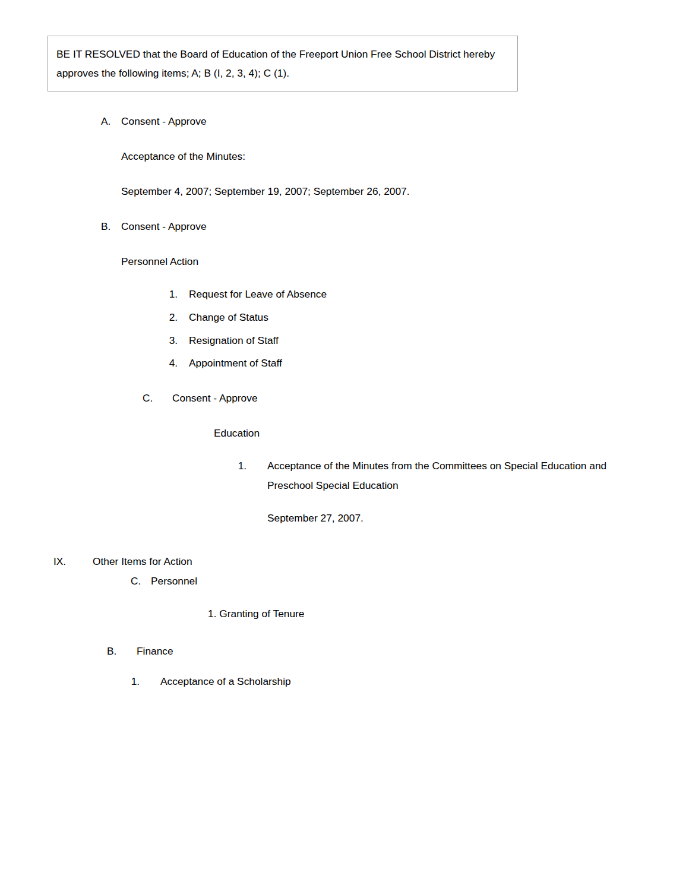BE IT RESOLVED that the Board of Education of the Freeport Union Free School District hereby approves the following items; A; B (I, 2, 3, 4); C (1).
A. Consent - Approve
Acceptance of the Minutes:
September 4, 2007; September 19, 2007; September 26, 2007.
B. Consent - Approve
Personnel Action
Request for Leave of Absence
Change of Status
Resignation of Staff
Appointment of Staff
C. Consent - Approve
Education
Acceptance of the Minutes from the Committees on Special Education and Preschool Special Education
September 27, 2007.
IX. Other Items for Action
C. Personnel
1. Granting of Tenure
B. Finance
Acceptance of a Scholarship